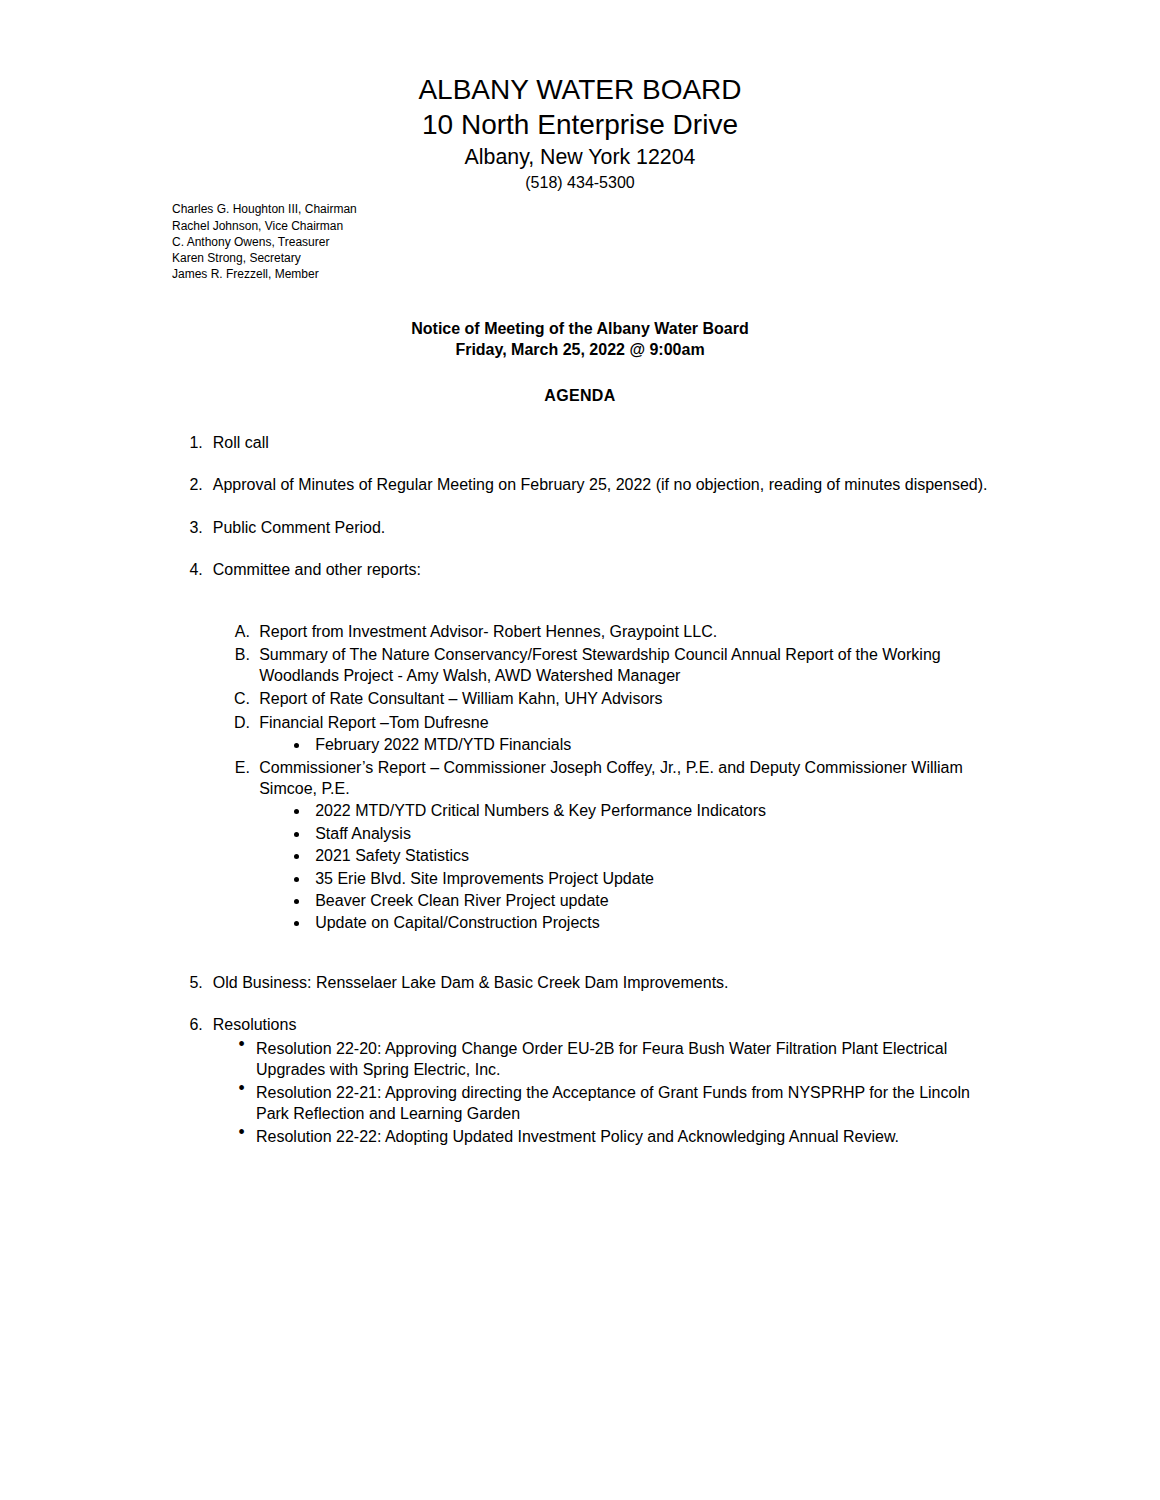ALBANY WATER BOARD
10 North Enterprise Drive
Albany, New York 12204
(518) 434-5300
Charles G. Houghton III, Chairman
Rachel Johnson, Vice Chairman
C. Anthony Owens, Treasurer
Karen Strong, Secretary
James R. Frezzell, Member
Notice of Meeting of the Albany Water Board
Friday, March 25, 2022 @ 9:00am
AGENDA
Roll call
Approval of Minutes of Regular Meeting on February 25, 2022 (if no objection, reading of minutes dispensed).
Public Comment Period.
Committee and other reports:
Report from Investment Advisor- Robert Hennes, Graypoint LLC.
Summary of The Nature Conservancy/Forest Stewardship Council Annual Report of the Working Woodlands Project - Amy Walsh, AWD Watershed Manager
Report of Rate Consultant – William Kahn, UHY Advisors
Financial Report –Tom Dufresne
February 2022 MTD/YTD Financials
Commissioner’s Report – Commissioner Joseph Coffey, Jr., P.E. and Deputy Commissioner William Simcoe, P.E.
2022 MTD/YTD Critical Numbers & Key Performance Indicators
Staff Analysis
2021 Safety Statistics
35 Erie Blvd. Site Improvements Project Update
Beaver Creek Clean River Project update
Update on Capital/Construction Projects
Old Business: Rensselaer Lake Dam & Basic Creek Dam Improvements.
Resolutions
Resolution 22-20: Approving Change Order EU-2B for Feura Bush Water Filtration Plant Electrical Upgrades with Spring Electric, Inc.
Resolution 22-21: Approving directing the Acceptance of Grant Funds from NYSPRHP for the Lincoln Park Reflection and Learning Garden
Resolution 22-22: Adopting Updated Investment Policy and Acknowledging Annual Review.